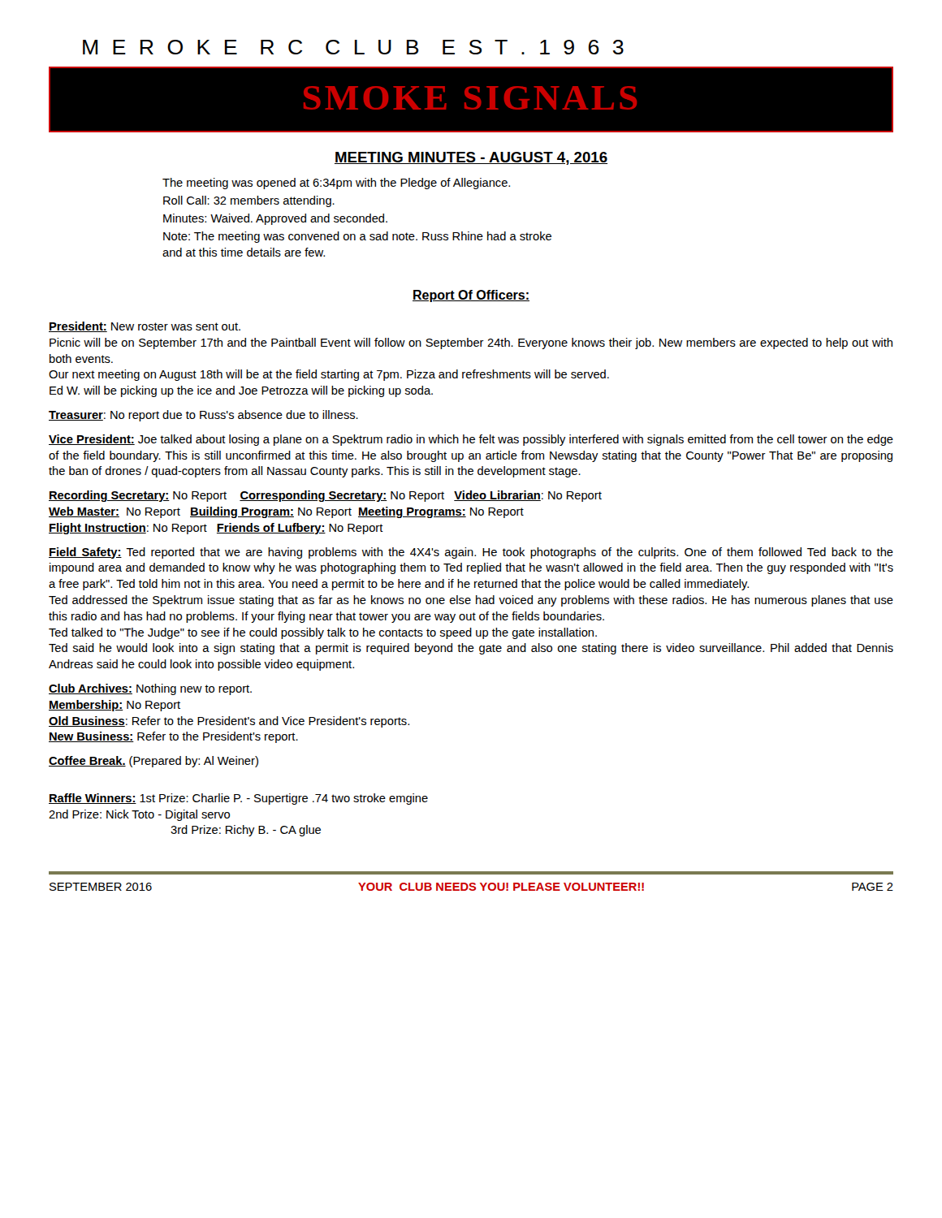M E R O K E R C C L U B E S T . 1 9 6 3
SMOKE SIGNALS
MEETING MINUTES - AUGUST 4, 2016
The meeting was opened at 6:34pm with the Pledge of Allegiance.
Roll Call: 32 members attending.
Minutes: Waived. Approved and seconded.
Note: The meeting was convened on a sad note. Russ Rhine had a stroke
and at this time details are few.
Report Of Officers:
President: New roster was sent out.
Picnic will be on September 17th and the Paintball Event will follow on September 24th. Everyone knows their job. New members are expected to help out with both events.
Our next meeting on August 18th will be at the field starting at 7pm. Pizza and refreshments will be served.
Ed W. will be picking up the ice and Joe Petrozza will be picking up soda.
Treasurer: No report due to Russ's absence due to illness.
Vice President: Joe talked about losing a plane on a Spektrum radio in which he felt was possibly interfered with signals emitted from the cell tower on the edge of the field boundary. This is still unconfirmed at this time. He also brought up an article from Newsday stating that the County "Power That Be" are proposing the ban of drones / quad-copters from all Nassau County parks. This is still in the development stage.
Recording Secretary: No Report Corresponding Secretary: No Report Video Librarian: No Report
Web Master: No Report Building Program: No Report Meeting Programs: No Report
Flight Instruction: No Report Friends of Lufbery: No Report
Field Safety: Ted reported that we are having problems with the 4X4's again. He took photographs of the culprits. One of them followed Ted back to the impound area and demanded to know why he was photographing them to Ted replied that he wasn't allowed in the field area. Then the guy responded with "It's a free park". Ted told him not in this area. You need a permit to be here and if he returned that the police would be called immediately.
Ted addressed the Spektrum issue stating that as far as he knows no one else had voiced any problems with these radios. He has numerous planes that use this radio and has had no problems. If your flying near that tower you are way out of the fields boundaries.
Ted talked to "The Judge" to see if he could possibly talk to he contacts to speed up the gate installation.
Ted said he would look into a sign stating that a permit is required beyond the gate and also one stating there is video surveillance. Phil added that Dennis Andreas said he could look into possible video equipment.
Club Archives: Nothing new to report.
Membership: No Report
Old Business: Refer to the President's and Vice President's reports.
New Business: Refer to the President's report.
Coffee Break. (Prepared by: Al Weiner)
Raffle Winners: 1st Prize: Charlie P. - Supertigre .74 two stroke emgine
2nd Prize: Nick Toto - Digital servo
3rd Prize: Richy B. - CA glue
SEPTEMBER 2016
YOUR CLUB NEEDS YOU! PLEASE VOLUNTEER!!
PAGE 2